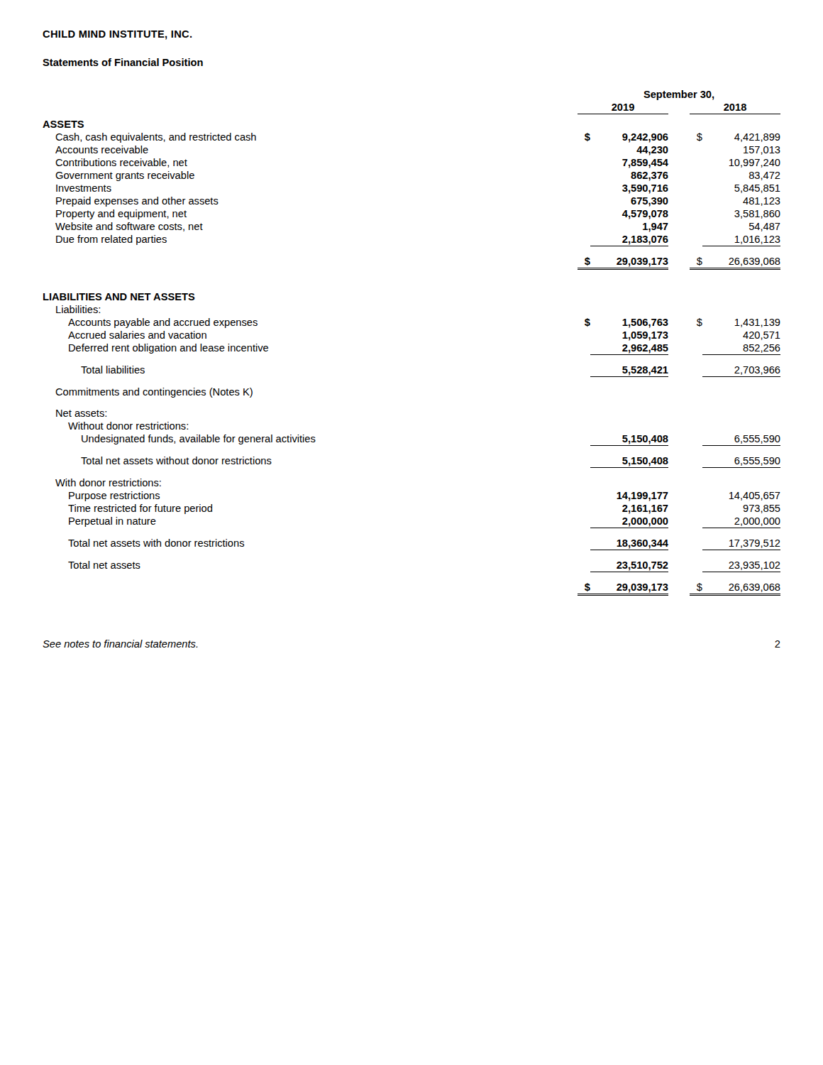CHILD MIND INSTITUTE, INC.
Statements of Financial Position
| | | September 30, |
| | | 2019 | | 2018 |
| ASSETS | |
| Cash, cash equivalents, and restricted cash | | $ | 9,242,906 | | $ | 4,421,899 |
| Accounts receivable | | | 44,230 | | | 157,013 |
| Contributions receivable, net | | | 7,859,454 | | | 10,997,240 |
| Government grants receivable | | | 862,376 | | | 83,472 |
| Investments | | | 3,590,716 | | | 5,845,851 |
| Prepaid expenses and other assets | | | 675,390 | | | 481,123 |
| Property and equipment, net | | | 4,579,078 | | | 3,581,860 |
| Website and software costs, net | | | 1,947 | | | 54,487 |
| Due from related parties | | | 2,183,076 | | | 1,016,123 |
| | | $ | 29,039,173 | | $ | 26,639,068 |
| LIABILITIES AND NET ASSETS | |
| Liabilities: | |
| Accounts payable and accrued expenses | | $ | 1,506,763 | | $ | 1,431,139 |
| Accrued salaries and vacation | | | 1,059,173 | | | 420,571 |
| Deferred rent obligation and lease incentive | | | 2,962,485 | | | 852,256 |
| Total liabilities | | | 5,528,421 | | | 2,703,966 |
| Commitments and contingencies (Notes K) | |
| Net assets: | |
| Without donor restrictions: | |
| Undesignated funds, available for general activities | | | 5,150,408 | | | 6,555,590 |
| Total net assets without donor restrictions | | | 5,150,408 | | | 6,555,590 |
| With donor restrictions: | |
| Purpose restrictions | | | 14,199,177 | | | 14,405,657 |
| Time restricted for future period | | | 2,161,167 | | | 973,855 |
| Perpetual in nature | | | 2,000,000 | | | 2,000,000 |
| Total net assets with donor restrictions | | | 18,360,344 | | | 17,379,512 |
| Total net assets | | | 23,510,752 | | | 23,935,102 |
| | | $ | 29,039,173 | | $ | 26,639,068 |
See notes to financial statements. 2